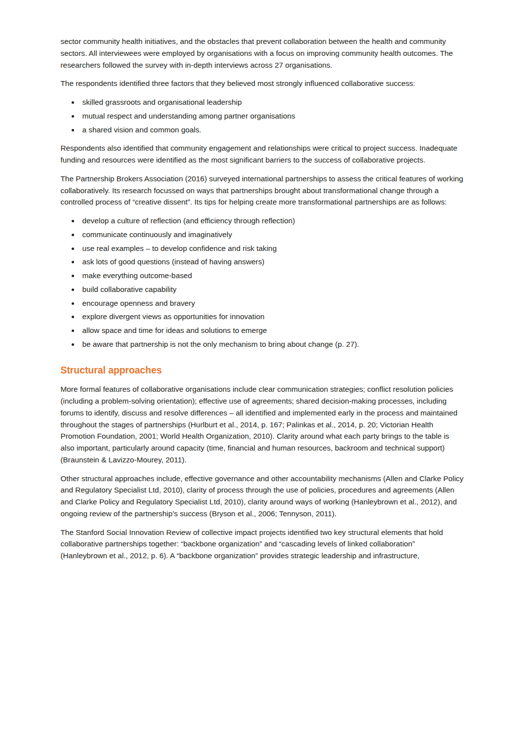sector community health initiatives, and the obstacles that prevent collaboration between the health and community sectors. All interviewees were employed by organisations with a focus on improving community health outcomes. The researchers followed the survey with in-depth interviews across 27 organisations.
The respondents identified three factors that they believed most strongly influenced collaborative success:
skilled grassroots and organisational leadership
mutual respect and understanding among partner organisations
a shared vision and common goals.
Respondents also identified that community engagement and relationships were critical to project success. Inadequate funding and resources were identified as the most significant barriers to the success of collaborative projects.
The Partnership Brokers Association (2016) surveyed international partnerships to assess the critical features of working collaboratively. Its research focussed on ways that partnerships brought about transformational change through a controlled process of “creative dissent”. Its tips for helping create more transformational partnerships are as follows:
develop a culture of reflection (and efficiency through reflection)
communicate continuously and imaginatively
use real examples – to develop confidence and risk taking
ask lots of good questions (instead of having answers)
make everything outcome-based
build collaborative capability
encourage openness and bravery
explore divergent views as opportunities for innovation
allow space and time for ideas and solutions to emerge
be aware that partnership is not the only mechanism to bring about change (p. 27).
Structural approaches
More formal features of collaborative organisations include clear communication strategies; conflict resolution policies (including a problem-solving orientation); effective use of agreements; shared decision-making processes, including forums to identify, discuss and resolve differences – all identified and implemented early in the process and maintained throughout the stages of partnerships (Hurlburt et al., 2014, p. 167; Palinkas et al., 2014, p. 20; Victorian Health Promotion Foundation, 2001; World Health Organization, 2010). Clarity around what each party brings to the table is also important, particularly around capacity (time, financial and human resources, backroom and technical support) (Braunstein & Lavizzo-Mourey, 2011).
Other structural approaches include, effective governance and other accountability mechanisms (Allen and Clarke Policy and Regulatory Specialist Ltd, 2010), clarity of process through the use of policies, procedures and agreements (Allen and Clarke Policy and Regulatory Specialist Ltd, 2010), clarity around ways of working (Hanleybrown et al., 2012), and ongoing review of the partnership’s success (Bryson et al., 2006; Tennyson, 2011).
The Stanford Social Innovation Review of collective impact projects identified two key structural elements that hold collaborative partnerships together: “backbone organization” and “cascading levels of linked collaboration” (Hanleybrown et al., 2012, p. 6). A “backbone organization” provides strategic leadership and infrastructure,